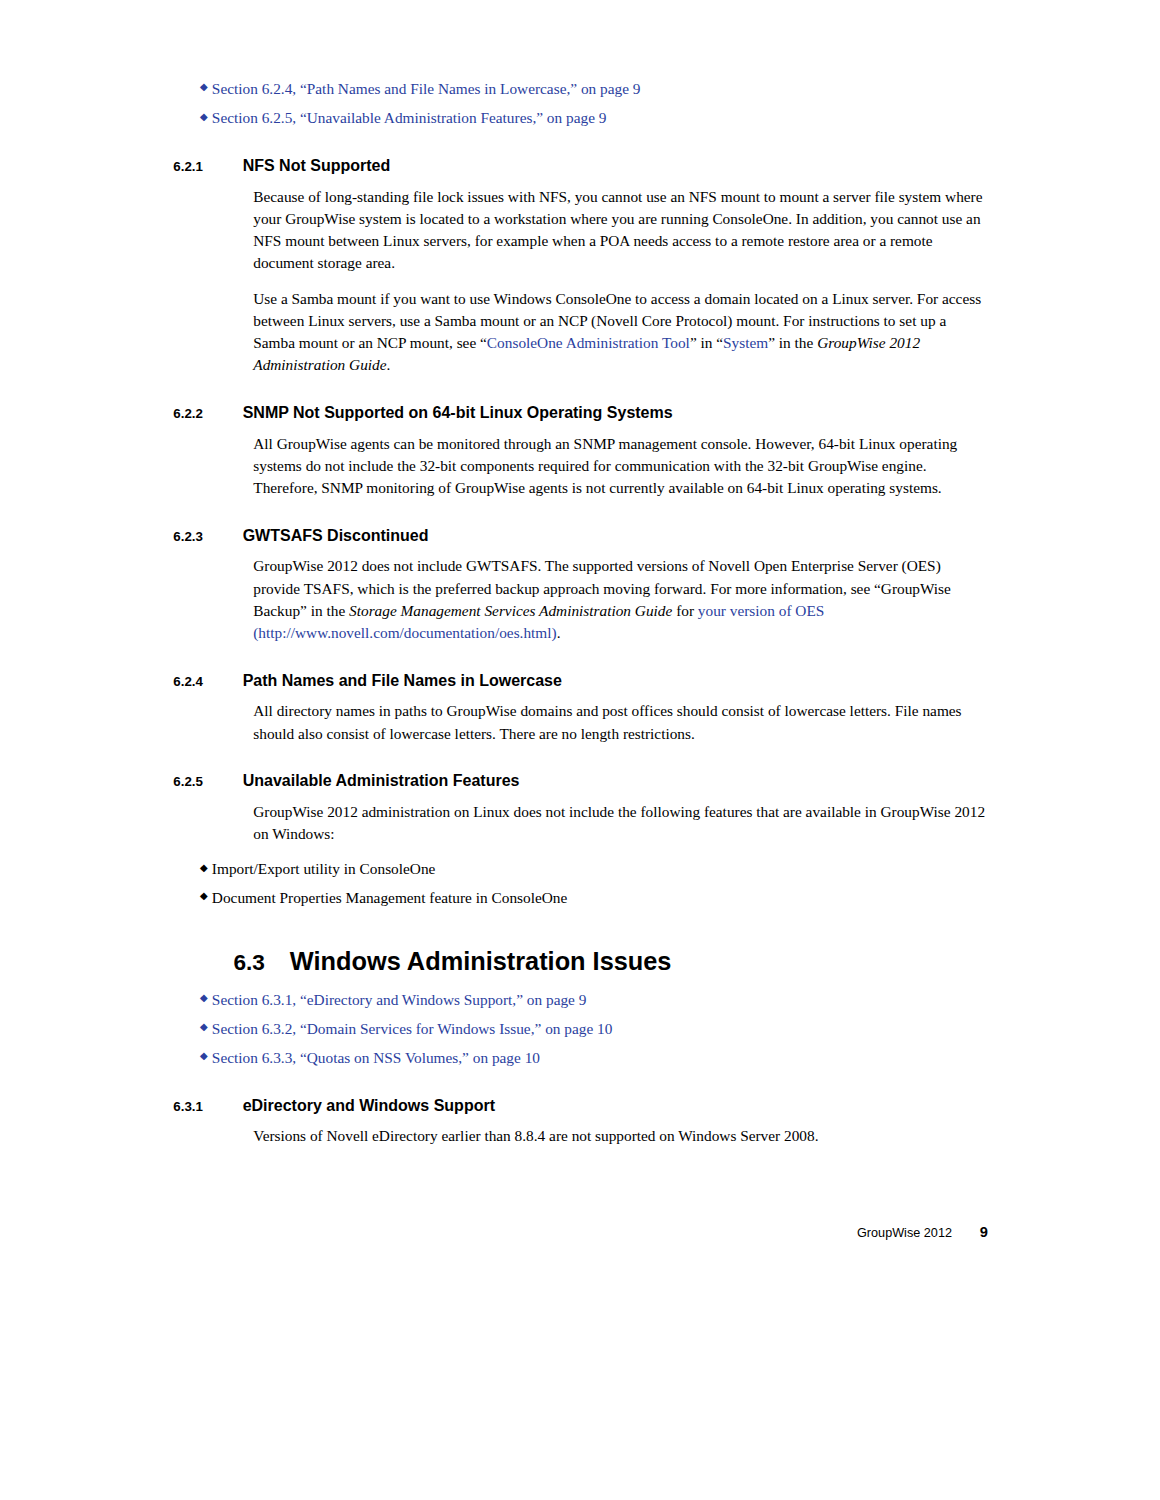Section 6.2.4, “Path Names and File Names in Lowercase,” on page 9
Section 6.2.5, “Unavailable Administration Features,” on page 9
6.2.1
NFS Not Supported
Because of long-standing file lock issues with NFS, you cannot use an NFS mount to mount a server file system where your GroupWise system is located to a workstation where you are running ConsoleOne. In addition, you cannot use an NFS mount between Linux servers, for example when a POA needs access to a remote restore area or a remote document storage area.
Use a Samba mount if you want to use Windows ConsoleOne to access a domain located on a Linux server. For access between Linux servers, use a Samba mount or an NCP (Novell Core Protocol) mount. For instructions to set up a Samba mount or an NCP mount, see “ConsoleOne Administration Tool” in “System” in the GroupWise 2012 Administration Guide.
6.2.2
SNMP Not Supported on 64-bit Linux Operating Systems
All GroupWise agents can be monitored through an SNMP management console. However, 64-bit Linux operating systems do not include the 32-bit components required for communication with the 32-bit GroupWise engine. Therefore, SNMP monitoring of GroupWise agents is not currently available on 64-bit Linux operating systems.
6.2.3
GWTSAFS Discontinued
GroupWise 2012 does not include GWTSAFS. The supported versions of Novell Open Enterprise Server (OES) provide TSAFS, which is the preferred backup approach moving forward. For more information, see “GroupWise Backup” in the Storage Management Services Administration Guide for your version of OES (http://www.novell.com/documentation/oes.html).
6.2.4
Path Names and File Names in Lowercase
All directory names in paths to GroupWise domains and post offices should consist of lowercase letters. File names should also consist of lowercase letters. There are no length restrictions.
6.2.5
Unavailable Administration Features
GroupWise 2012 administration on Linux does not include the following features that are available in GroupWise 2012 on Windows:
Import/Export utility in ConsoleOne
Document Properties Management feature in ConsoleOne
6.3
Windows Administration Issues
Section 6.3.1, “eDirectory and Windows Support,” on page 9
Section 6.3.2, “Domain Services for Windows Issue,” on page 10
Section 6.3.3, “Quotas on NSS Volumes,” on page 10
6.3.1
eDirectory and Windows Support
Versions of Novell eDirectory earlier than 8.8.4 are not supported on Windows Server 2008.
GroupWise 2012
9